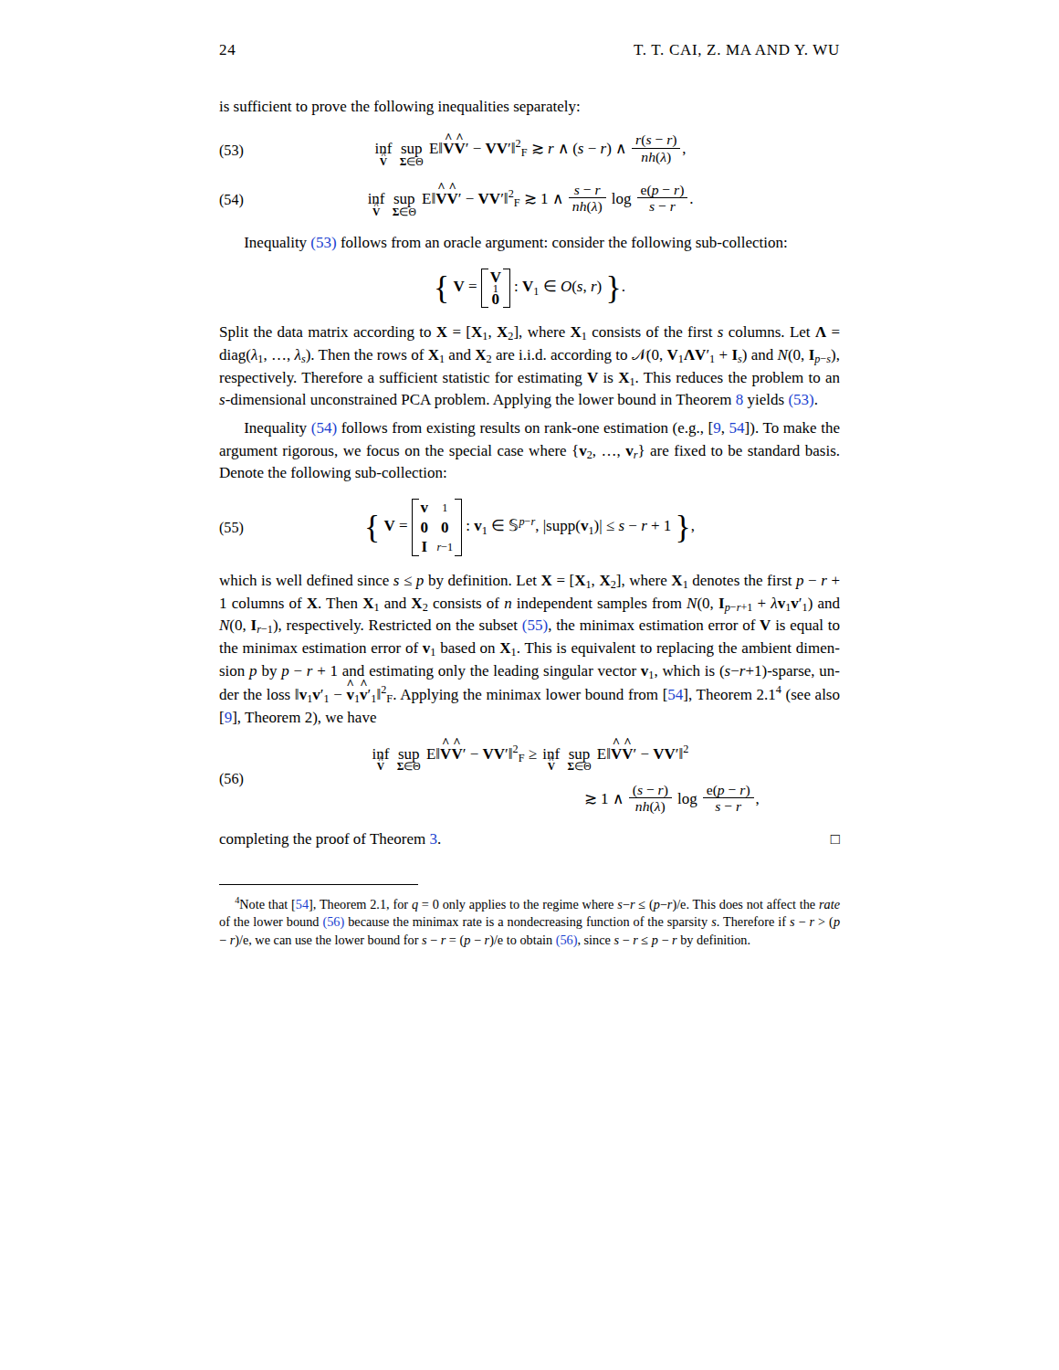24 T. T. CAI, Z. MA AND Y. WU
is sufficient to prove the following inequalities separately:
(53) inf^V sup Σ∈Θ E‖^V^V′ − VV′‖2F ≳ r ∧ (s − r) ∧ r(s − r) nh(λ),
(54) inf^V sup Σ∈Θ E‖^V^V′ − VV′‖2F ≳ 1 ∧ s − r nh(λ) log e(p − r) s − r.
Inequality (53) follows from an oracle argument: consider the following sub-collection:
{ V = V10 : V1 ∈ O(s, r) }.
Split the data matrix according to X = [X1, X2], where X1 consists of the first s columns. Let Λ = diag(λ1, …, λs). Then the rows of X1 and X2 are i.i.d. according to 𝒩(0, V1ΛV′1 + Is) and N(0, Ip−s), respectively. Therefore a sufficient statistic for estimating V is X1. This reduces the problem to an s-dimensional unconstrained PCA problem. Applying the lower bound in Theorem 8 yields (53).
Inequality (54) follows from existing results on rank-one estimation (e.g., [9, 54]). To make the argument rigorous, we focus on the special case where {v2, …, vr} are fixed to be standard basis. Denote the following sub-collection:
(55) { V = v100 Ir−1 : v1 ∈ 𝕊p−r, |supp(v1)| ≤ s − r + 1 },
which is well defined since s ≤ p by definition. Let X = [X1, X2], where X1 denotes the first p − r + 1 columns of X. Then X1 and X2 consists of n independent samples from N(0, Ip−r+1 + λv1v′1) and N(0, Ir−1), respectively. Restricted on the subset (55), the minimax estimation error of V is equal to the minimax estimation error of v1 based on X1. This is equivalent to replacing the ambient dimension p by p − r + 1 and estimating only the leading singular vector v1, which is (s−r+1)-sparse, under the loss ‖v1v′1 − ^v1^v′1‖2F. Applying the minimax lower bound from [54], Theorem 2.14 (see also [9], Theorem 2), we have
(56)
inf^V sup Σ∈Θ E‖^V^V′ − VV′‖2F ≥ inf^V sup Σ∈Θ E‖^V^V′ − VV′‖2
≳ 1 ∧ (s − r) nh(λ) log e(p − r) s − r,
completing the proof of Theorem 3. □
4 Note that [54], Theorem 2.1, for q = 0 only applies to the regime where s−r ≤ (p−r)/e. This does not affect the rate of the lower bound (56) because the minimax rate is a nondecreasing function of the sparsity s. Therefore if s − r > (p − r)/e, we can use the lower bound for s − r = (p − r)/e to obtain (56), since s − r ≤ p − r by definition.